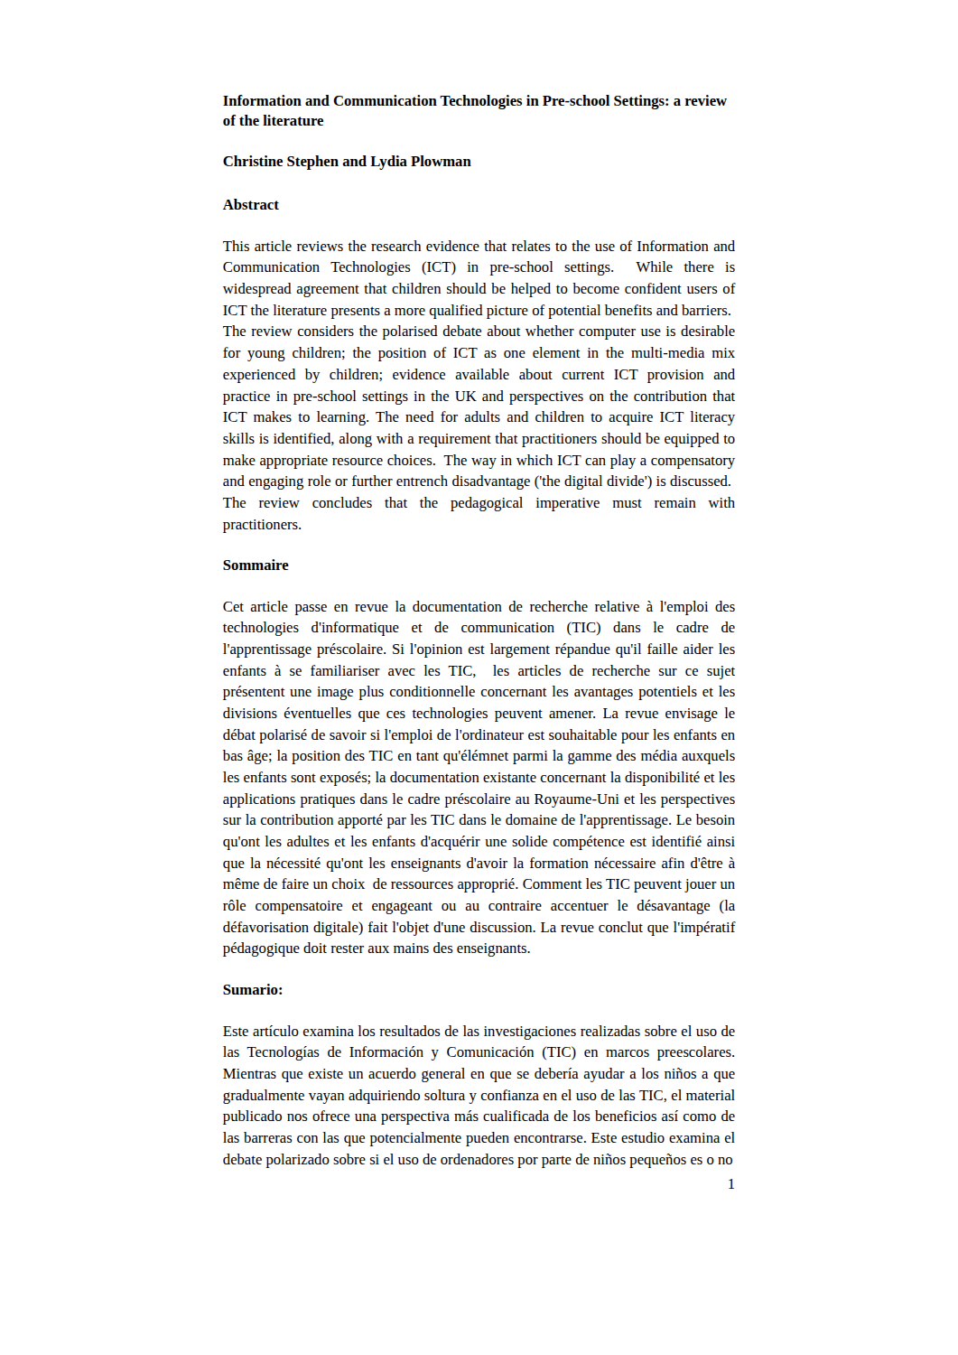Information and Communication Technologies in Pre-school Settings: a review
of the literature
Christine Stephen and Lydia Plowman
Abstract
This article reviews the research evidence that relates to the use of Information and Communication Technologies (ICT) in pre-school settings. While there is widespread agreement that children should be helped to become confident users of ICT the literature presents a more qualified picture of potential benefits and barriers. The review considers the polarised debate about whether computer use is desirable for young children; the position of ICT as one element in the multi-media mix experienced by children; evidence available about current ICT provision and practice in pre-school settings in the UK and perspectives on the contribution that ICT makes to learning. The need for adults and children to acquire ICT literacy skills is identified, along with a requirement that practitioners should be equipped to make appropriate resource choices. The way in which ICT can play a compensatory and engaging role or further entrench disadvantage ('the digital divide') is discussed. The review concludes that the pedagogical imperative must remain with practitioners.
Sommaire
Cet article passe en revue la documentation de recherche relative à l'emploi des technologies d'informatique et de communication (TIC) dans le cadre de l'apprentissage préscolaire. Si l'opinion est largement répandue qu'il faille aider les enfants à se familiariser avec les TIC, les articles de recherche sur ce sujet présentent une image plus conditionnelle concernant les avantages potentiels et les divisions éventuelles que ces technologies peuvent amener. La revue envisage le débat polarisé de savoir si l'emploi de l'ordinateur est souhaitable pour les enfants en bas âge; la position des TIC en tant qu'élémnet parmi la gamme des média auxquels les enfants sont exposés; la documentation existante concernant la disponibilité et les applications pratiques dans le cadre préscolaire au Royaume-Uni et les perspectives sur la contribution apporté par les TIC dans le domaine de l'apprentissage. Le besoin qu'ont les adultes et les enfants d'acquérir une solide compétence est identifié ainsi que la nécessité qu'ont les enseignants d'avoir la formation nécessaire afin d'être à même de faire un choix de ressources approprié. Comment les TIC peuvent jouer un rôle compensatoire et engageant ou au contraire accentuer le désavantage (la défavorisation digitale) fait l'objet d'une discussion. La revue conclut que l'impératif pédagogique doit rester aux mains des enseignants.
Sumario:
Este artículo examina los resultados de las investigaciones realizadas sobre el uso de las Tecnologías de Información y Comunicación (TIC) en marcos preescolares. Mientras que existe un acuerdo general en que se debería ayudar a los niños a que gradualmente vayan adquiriendo soltura y confianza en el uso de las TIC, el material publicado nos ofrece una perspectiva más cualificada de los beneficios así como de las barreras con las que potencialmente pueden encontrarse. Este estudio examina el debate polarizado sobre si el uso de ordenadores por parte de niños pequeños es o no
1